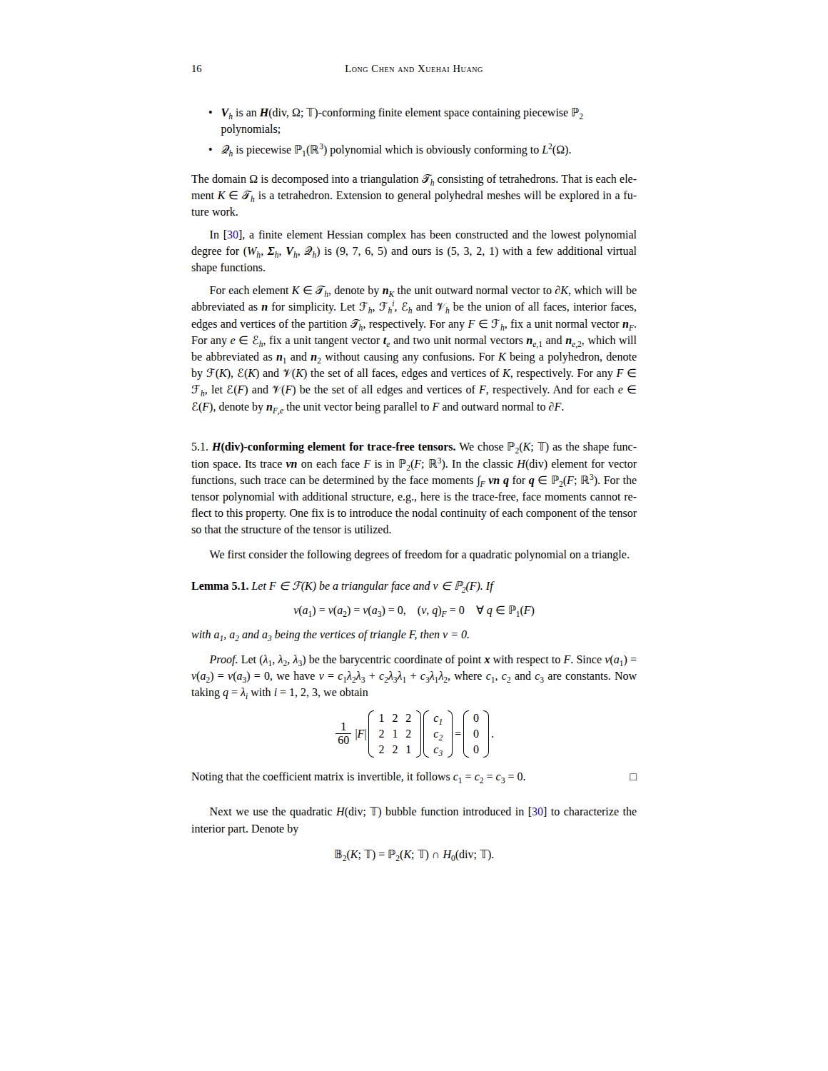16 Long Chen and Xuehai Huang
Vh is an H(div, Ω; 𝕋)-conforming finite element space containing piecewise ℙ2 polynomials;
𝒬h is piecewise ℙ1(ℝ3) polynomial which is obviously conforming to L2(Ω).
The domain Ω is decomposed into a triangulation 𝒯h consisting of tetrahedrons. That is each element K ∈ 𝒯h is a tetrahedron. Extension to general polyhedral meshes will be explored in a future work.
In [30], a finite element Hessian complex has been constructed and the lowest polynomial degree for (Wh, Σh, Vh, 𝒬h) is (9, 7, 6, 5) and ours is (5, 3, 2, 1) with a few additional virtual shape functions.
For each element K ∈ 𝒯h, denote by nK the unit outward normal vector to ∂K, which will be abbreviated as n for simplicity. Let ℱh, ℱhi, ℰh and 𝒱h be the union of all faces, interior faces, edges and vertices of the partition 𝒯h, respectively. For any F ∈ ℱh, fix a unit normal vector nF. For any e ∈ ℰh, fix a unit tangent vector te and two unit normal vectors ne,1 and ne,2, which will be abbreviated as n1 and n2 without causing any confusions. For K being a polyhedron, denote by ℱ(K), ℰ(K) and 𝒱(K) the set of all faces, edges and vertices of K, respectively. For any F ∈ ℱh, let ℰ(F) and 𝒱(F) be the set of all edges and vertices of F, respectively. And for each e ∈ ℰ(F), denote by nF,e the unit vector being parallel to F and outward normal to ∂F.
5.1. H(div)-conforming element for trace-free tensors. We chose ℙ2(K; 𝕋) as the shape function space. Its trace vn on each face F is in ℙ2(F; ℝ3). In the classic H(div) element for vector functions, such trace can be determined by the face moments ∫F vn q for q ∈ ℙ2(F; ℝ3). For the tensor polynomial with additional structure, e.g., here is the trace-free, face moments cannot reflect to this property. One fix is to introduce the nodal continuity of each component of the tensor so that the structure of the tensor is utilized.
We first consider the following degrees of freedom for a quadratic polynomial on a triangle.
Lemma 5.1. Let F ∈ ℱ(K) be a triangular face and v ∈ ℙ2(F). If
v(a1) = v(a2) = v(a3) = 0, (v, q)F = 0 ∀ q ∈ ℙ1(F)
with a1, a2 and a3 being the vertices of triangle F, then v = 0.
Proof. Let (λ1, λ2, λ3) be the barycentric coordinate of point x with respect to F. Since v(a1) = v(a2) = v(a3) = 0, we have v = c1λ2λ3 + c2λ3λ1 + c3λ1λ2, where c1, c2 and c3 are constants. Now taking q = λi with i = 1, 2, 3, we obtain
160 |F|
| 1 | 2 | 2 |
| 2 | 1 | 2 |
| 2 | 2 | 1 |
| c 1 |
| c 2 |
| c 3 |
=
| 0 |
| 0 |
| 0 |
.
Noting that the coefficient matrix is invertible, it follows c1 = c2 = c3 = 0. □
Next we use the quadratic H(div; 𝕋) bubble function introduced in [30] to characterize the interior part. Denote by
𝔹2(K; 𝕋) = ℙ2(K; 𝕋) ∩ H0(div; 𝕋).